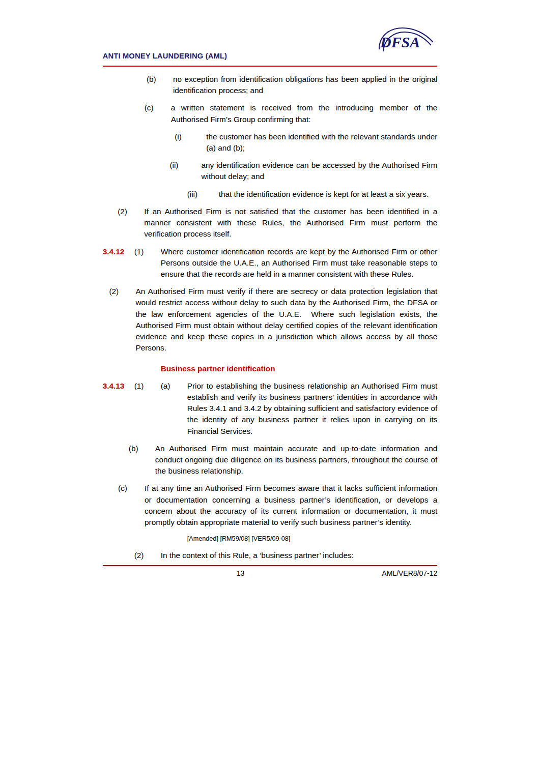DFSA
ANTI MONEY LAUNDERING (AML)
(b)
no exception from identification obligations has been applied in the original identification process; and
(c)
a written statement is received from the introducing member of the Authorised Firm’s Group confirming that:
(i)
the customer has been identified with the relevant standards under (a) and (b);
(ii)
any identification evidence can be accessed by the Authorised Firm without delay; and
(iii)
that the identification evidence is kept for at least a six years.
(2)
If an Authorised Firm is not satisfied that the customer has been identified in a manner consistent with these Rules, the Authorised Firm must perform the verification process itself.
3.4.12
(1)
Where customer identification records are kept by the Authorised Firm or other Persons outside the U.A.E., an Authorised Firm must take reasonable steps to ensure that the records are held in a manner consistent with these Rules.
(2)
An Authorised Firm must verify if there are secrecy or data protection legislation that would restrict access without delay to such data by the Authorised Firm, the DFSA or the law enforcement agencies of the U.A.E. Where such legislation exists, the Authorised Firm must obtain without delay certified copies of the relevant identification evidence and keep these copies in a jurisdiction which allows access by all those Persons.
Business partner identification
3.4.13
(1)
(a)
Prior to establishing the business relationship an Authorised Firm must establish and verify its business partners’ identities in accordance with Rules 3.4.1 and 3.4.2 by obtaining sufficient and satisfactory evidence of the identity of any business partner it relies upon in carrying on its Financial Services.
(b)
An Authorised Firm must maintain accurate and up-to-date information and conduct ongoing due diligence on its business partners, throughout the course of the business relationship.
(c)
If at any time an Authorised Firm becomes aware that it lacks sufficient information or documentation concerning a business partner’s identification, or develops a concern about the accuracy of its current information or documentation, it must promptly obtain appropriate material to verify such business partner’s identity.
[Amended] [RM59/08] [VER5/09-08]
(2)
In the context of this Rule, a ‘business partner’ includes:
13
AML/VER8/07-12